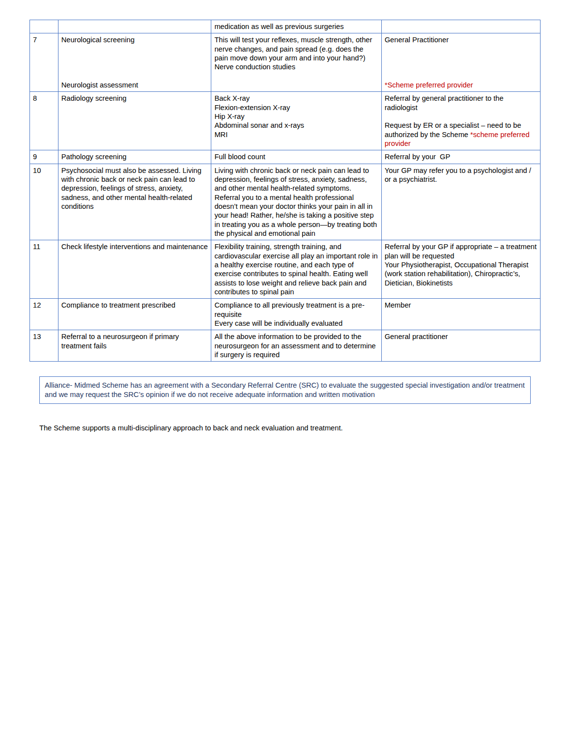| | | medication as well as previous surgeries | |
| 7 | Neurological screening Neurologist assessment | This will test your reflexes, muscle strength, other nerve changes, and pain spread (e.g. does the pain move down your arm and into your hand?) Nerve conduction studies | General Practitioner *Scheme preferred provider |
| 8 | Radiology screening | Back X-ray Flexion-extension X-ray Hip X-ray Abdominal sonar and x-rays MRI | Referral by general practitioner to the radiologist Request by ER or a specialist – need to be authorized by the Scheme *scheme preferred provider |
| 9 | Pathology screening | Full blood count | Referral by your GP |
| 10 | Psychosocial must also be assessed. Living with chronic back or neck pain can lead to depression, feelings of stress, anxiety, sadness, and other mental health-related conditions | Living with chronic back or neck pain can lead to depression, feelings of stress, anxiety, sadness, and other mental health-related symptoms. Referral you to a mental health professional doesn’t mean your doctor thinks your pain in all in your head! Rather, he/she is taking a positive step in treating you as a whole person—by treating both the physical and emotional pain | Your GP may refer you to a psychologist and / or a psychiatrist. |
| 11 | Check lifestyle interventions and maintenance | Flexibility training, strength training, and cardiovascular exercise all play an important role in a healthy exercise routine, and each type of exercise contributes to spinal health. Eating well assists to lose weight and relieve back pain and contributes to spinal pain | Referral by your GP if appropriate – a treatment plan will be requested Your Physiotherapist, Occupational Therapist (work station rehabilitation), Chiropractic’s, Dietician, Biokinetists |
| 12 | Compliance to treatment prescribed | Compliance to all previously treatment is a pre-requisite Every case will be individually evaluated | Member |
| 13 | Referral to a neurosurgeon if primary treatment fails | All the above information to be provided to the neurosurgeon for an assessment and to determine if surgery is required | General practitioner |
Alliance- Midmed Scheme has an agreement with a Secondary Referral Centre (SRC) to evaluate the suggested special investigation and/or treatment and we may request the SRC’s opinion if we do not receive adequate information and written motivation
The Scheme supports a multi-disciplinary approach to back and neck evaluation and treatment.